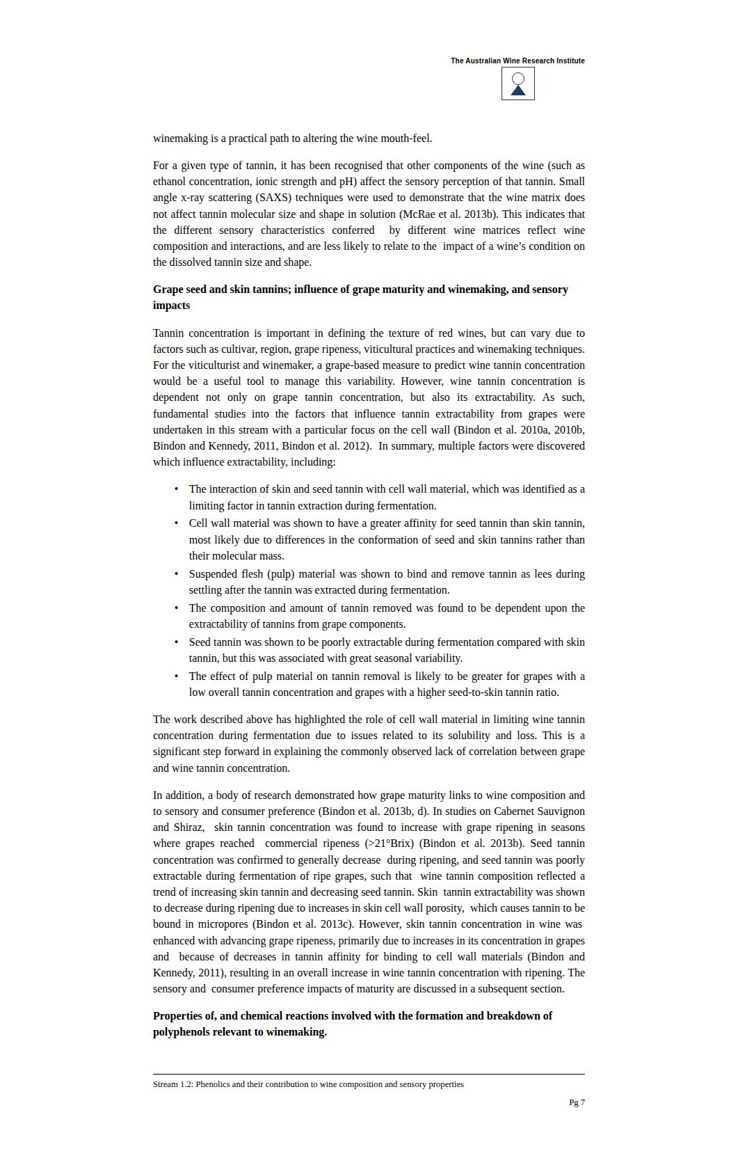The Australian Wine Research Institute
winemaking is a practical path to altering the wine mouth-feel.
For a given type of tannin, it has been recognised that other components of the wine (such as ethanol concentration, ionic strength and pH) affect the sensory perception of that tannin. Small angle x-ray scattering (SAXS) techniques were used to demonstrate that the wine matrix does not affect tannin molecular size and shape in solution (McRae et al. 2013b). This indicates that the different sensory characteristics conferred by different wine matrices reflect wine composition and interactions, and are less likely to relate to the impact of a wine’s condition on the dissolved tannin size and shape.
Grape seed and skin tannins; influence of grape maturity and winemaking, and sensory impacts
Tannin concentration is important in defining the texture of red wines, but can vary due to factors such as cultivar, region, grape ripeness, viticultural practices and winemaking techniques. For the viticulturist and winemaker, a grape-based measure to predict wine tannin concentration would be a useful tool to manage this variability. However, wine tannin concentration is dependent not only on grape tannin concentration, but also its extractability. As such, fundamental studies into the factors that influence tannin extractability from grapes were undertaken in this stream with a particular focus on the cell wall (Bindon et al. 2010a, 2010b, Bindon and Kennedy, 2011, Bindon et al. 2012). In summary, multiple factors were discovered which influence extractability, including:
The interaction of skin and seed tannin with cell wall material, which was identified as a limiting factor in tannin extraction during fermentation.
Cell wall material was shown to have a greater affinity for seed tannin than skin tannin, most likely due to differences in the conformation of seed and skin tannins rather than their molecular mass.
Suspended flesh (pulp) material was shown to bind and remove tannin as lees during settling after the tannin was extracted during fermentation.
The composition and amount of tannin removed was found to be dependent upon the extractability of tannins from grape components.
Seed tannin was shown to be poorly extractable during fermentation compared with skin tannin, but this was associated with great seasonal variability.
The effect of pulp material on tannin removal is likely to be greater for grapes with a low overall tannin concentration and grapes with a higher seed-to-skin tannin ratio.
The work described above has highlighted the role of cell wall material in limiting wine tannin concentration during fermentation due to issues related to its solubility and loss. This is a significant step forward in explaining the commonly observed lack of correlation between grape and wine tannin concentration.
In addition, a body of research demonstrated how grape maturity links to wine composition and to sensory and consumer preference (Bindon et al. 2013b, d). In studies on Cabernet Sauvignon and Shiraz, skin tannin concentration was found to increase with grape ripening in seasons where grapes reached commercial ripeness (>21°Brix) (Bindon et al. 2013b). Seed tannin concentration was confirmed to generally decrease during ripening, and seed tannin was poorly extractable during fermentation of ripe grapes, such that wine tannin composition reflected a trend of increasing skin tannin and decreasing seed tannin. Skin tannin extractability was shown to decrease during ripening due to increases in skin cell wall porosity, which causes tannin to be bound in micropores (Bindon et al. 2013c). However, skin tannin concentration in wine was enhanced with advancing grape ripeness, primarily due to increases in its concentration in grapes and because of decreases in tannin affinity for binding to cell wall materials (Bindon and Kennedy, 2011), resulting in an overall increase in wine tannin concentration with ripening. The sensory and consumer preference impacts of maturity are discussed in a subsequent section.
Properties of, and chemical reactions involved with the formation and breakdown of polyphenols relevant to winemaking.
Stream 1.2: Phenolics and their contribution to wine composition and sensory properties
Pg 7